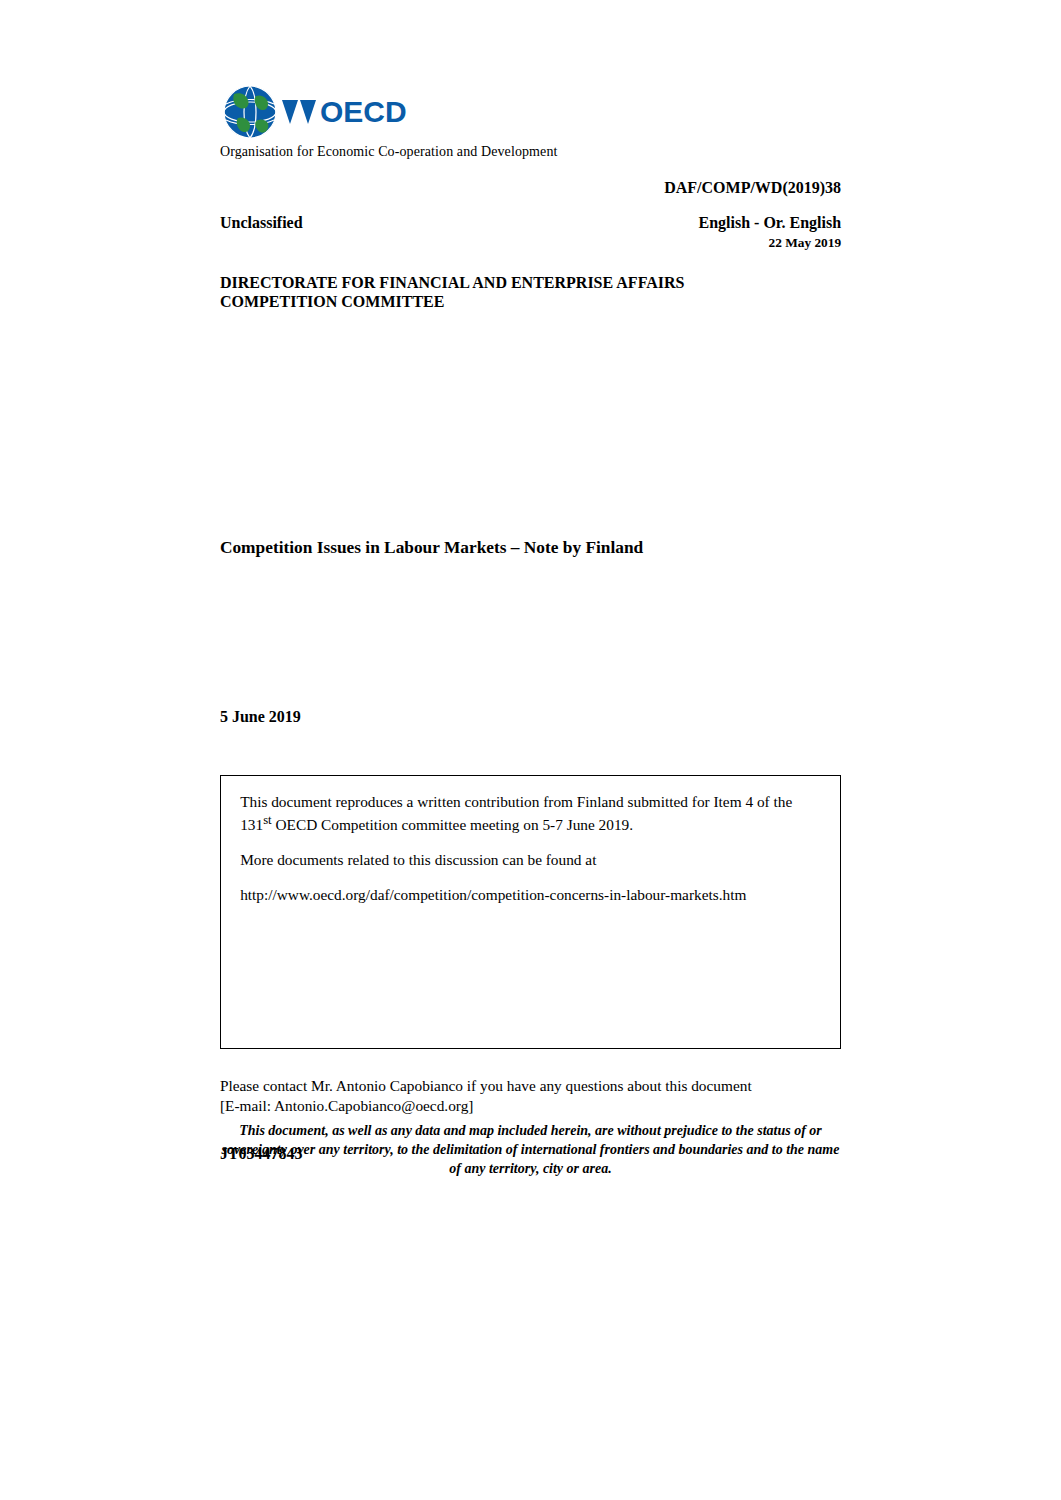OECD
Organisation for Economic Co-operation and Development
DAF/COMP/WD(2019)38
Unclassified
English - Or. English
22 May 2019
DIRECTORATE FOR FINANCIAL AND ENTERPRISE AFFAIRS
COMPETITION COMMITTEE
Competition Issues in Labour Markets – Note by Finland
5 June 2019
This document reproduces a written contribution from Finland submitted for Item 4 of the 131st OECD Competition committee meeting on 5-7 June 2019.
More documents related to this discussion can be found at
http://www.oecd.org/daf/competition/competition-concerns-in-labour-markets.htm
Please contact Mr. Antonio Capobianco if you have any questions about this document
[E-mail: Antonio.Capobianco@oecd.org]
JT03447843
This document, as well as any data and map included herein, are without prejudice to the status of or sovereignty over any territory, to the delimitation of international frontiers and boundaries and to the name of any territory, city or area.